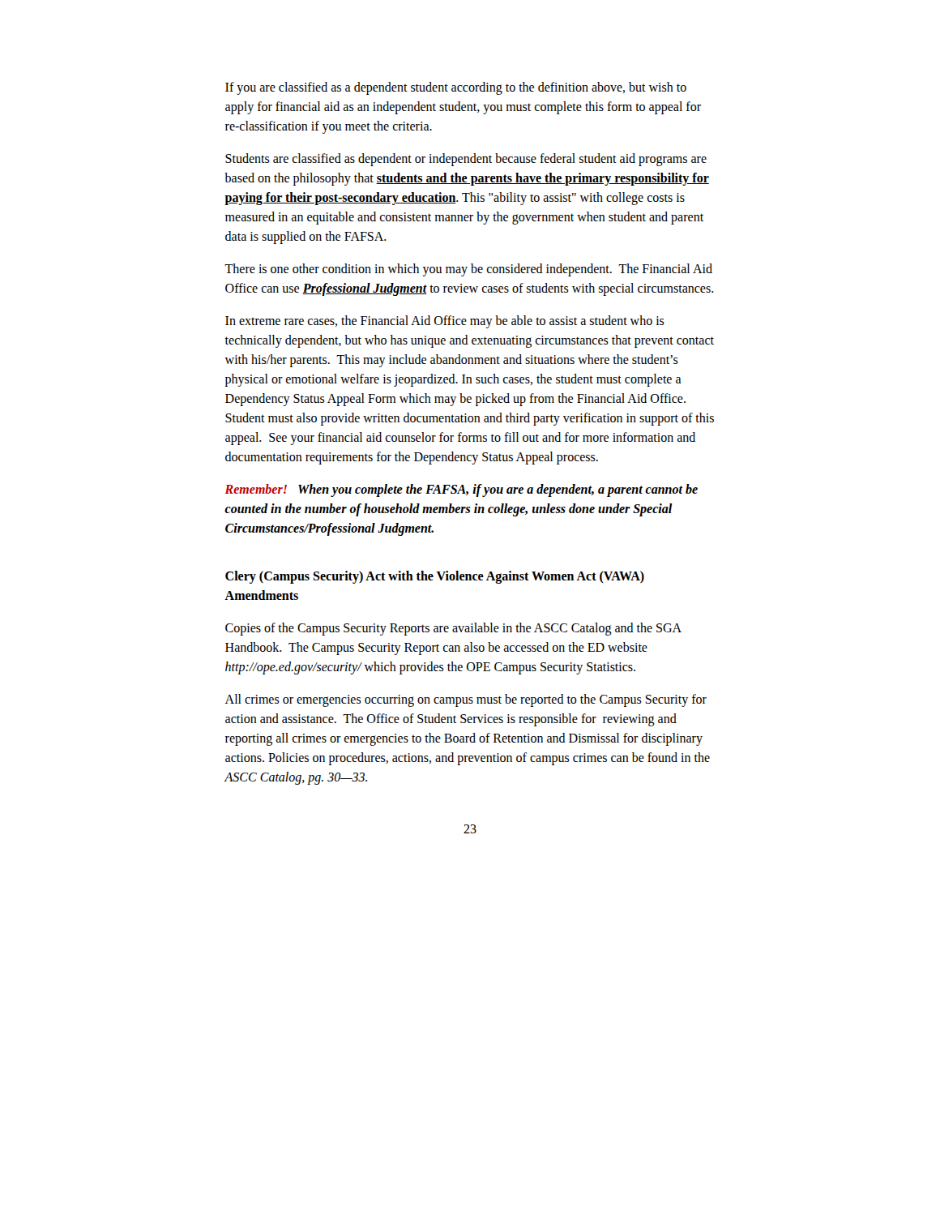If you are classified as a dependent student according to the definition above, but wish to apply for financial aid as an independent student, you must complete this form to appeal for re-classification if you meet the criteria.
Students are classified as dependent or independent because federal student aid programs are based on the philosophy that students and the parents have the primary responsibility for paying for their post-secondary education. This "ability to assist" with college costs is measured in an equitable and consistent manner by the government when student and parent data is supplied on the FAFSA.
There is one other condition in which you may be considered independent. The Financial Aid Office can use Professional Judgment to review cases of students with special circumstances.
In extreme rare cases, the Financial Aid Office may be able to assist a student who is technically dependent, but who has unique and extenuating circumstances that prevent contact with his/her parents. This may include abandonment and situations where the student’s physical or emotional welfare is jeopardized. In such cases, the student must complete a Dependency Status Appeal Form which may be picked up from the Financial Aid Office. Student must also provide written documentation and third party verification in support of this appeal. See your financial aid counselor for forms to fill out and for more information and documentation requirements for the Dependency Status Appeal process.
Remember! When you complete the FAFSA, if you are a dependent, a parent cannot be counted in the number of household members in college, unless done under Special Circumstances/Professional Judgment.
Clery (Campus Security) Act with the Violence Against Women Act (VAWA) Amendments
Copies of the Campus Security Reports are available in the ASCC Catalog and the SGA Handbook. The Campus Security Report can also be accessed on the ED website http://ope.ed.gov/security/ which provides the OPE Campus Security Statistics.
All crimes or emergencies occurring on campus must be reported to the Campus Security for action and assistance. The Office of Student Services is responsible for reviewing and reporting all crimes or emergencies to the Board of Retention and Dismissal for disciplinary actions. Policies on procedures, actions, and prevention of campus crimes can be found in the ASCC Catalog, pg. 30—33.
23